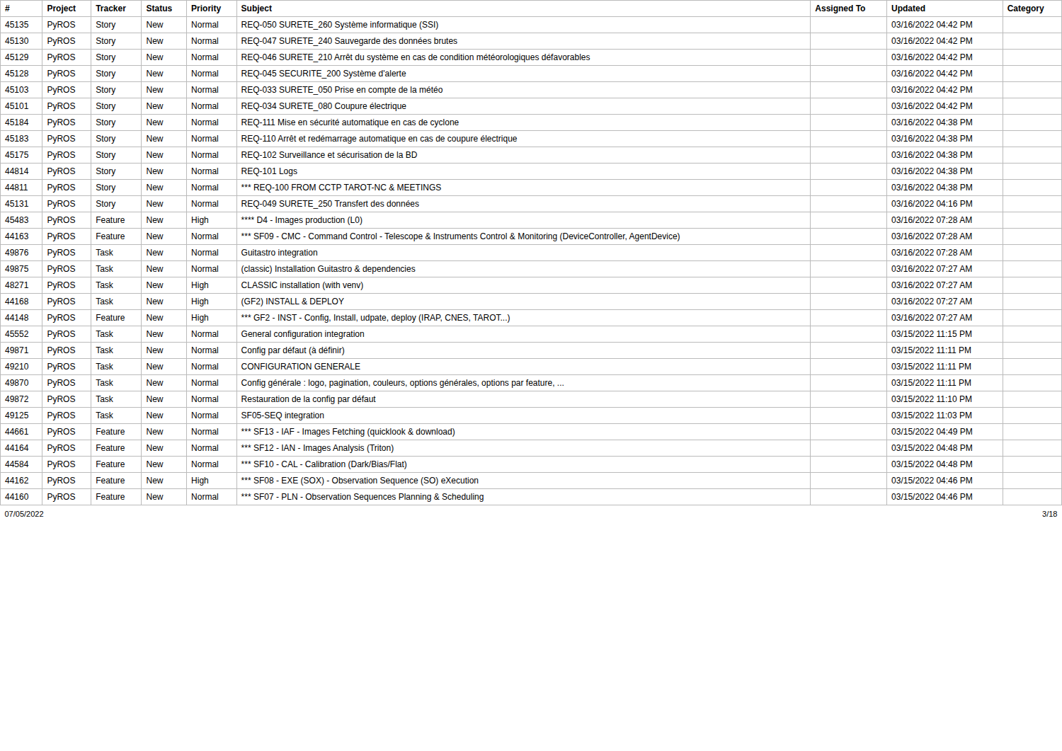| # | Project | Tracker | Status | Priority | Subject | Assigned To | Updated | Category |
| --- | --- | --- | --- | --- | --- | --- | --- | --- |
| 45135 | PyROS | Story | New | Normal | REQ-050 SURETE_260 Système informatique (SSI) | | 03/16/2022 04:42 PM | |
| 45130 | PyROS | Story | New | Normal | REQ-047 SURETE_240 Sauvegarde des données brutes | | 03/16/2022 04:42 PM | |
| 45129 | PyROS | Story | New | Normal | REQ-046 SURETE_210 Arrêt du système en cas de condition météorologiques défavorables | | 03/16/2022 04:42 PM | |
| 45128 | PyROS | Story | New | Normal | REQ-045 SECURITE_200 Système d'alerte | | 03/16/2022 04:42 PM | |
| 45103 | PyROS | Story | New | Normal | REQ-033 SURETE_050 Prise en compte de la météo | | 03/16/2022 04:42 PM | |
| 45101 | PyROS | Story | New | Normal | REQ-034 SURETE_080 Coupure électrique | | 03/16/2022 04:42 PM | |
| 45184 | PyROS | Story | New | Normal | REQ-111 Mise en sécurité automatique en cas de cyclone | | 03/16/2022 04:38 PM | |
| 45183 | PyROS | Story | New | Normal | REQ-110 Arrêt et redémarrage automatique en cas de coupure électrique | | 03/16/2022 04:38 PM | |
| 45175 | PyROS | Story | New | Normal | REQ-102 Surveillance et sécurisation de la BD | | 03/16/2022 04:38 PM | |
| 44814 | PyROS | Story | New | Normal | REQ-101 Logs | | 03/16/2022 04:38 PM | |
| 44811 | PyROS | Story | New | Normal | *** REQ-100 FROM CCTP TAROT-NC & MEETINGS | | 03/16/2022 04:38 PM | |
| 45131 | PyROS | Story | New | Normal | REQ-049 SURETE_250 Transfert des données | | 03/16/2022 04:16 PM | |
| 45483 | PyROS | Feature | New | High | **** D4 - Images production (L0) | | 03/16/2022 07:28 AM | |
| 44163 | PyROS | Feature | New | Normal | *** SF09 - CMC - Command Control - Telescope & Instruments Control & Monitoring (DeviceController, AgentDevice) | | 03/16/2022 07:28 AM | |
| 49876 | PyROS | Task | New | Normal | Guitastro integration | | 03/16/2022 07:28 AM | |
| 49875 | PyROS | Task | New | Normal | (classic) Installation Guitastro & dependencies | | 03/16/2022 07:27 AM | |
| 48271 | PyROS | Task | New | High | CLASSIC installation (with venv) | | 03/16/2022 07:27 AM | |
| 44168 | PyROS | Task | New | High | (GF2) INSTALL & DEPLOY | | 03/16/2022 07:27 AM | |
| 44148 | PyROS | Feature | New | High | *** GF2 - INST - Config, Install, udpate, deploy (IRAP, CNES, TAROT...) | | 03/16/2022 07:27 AM | |
| 45552 | PyROS | Task | New | Normal | General configuration integration | | 03/15/2022 11:15 PM | |
| 49871 | PyROS | Task | New | Normal | Config par défaut (à définir) | | 03/15/2022 11:11 PM | |
| 49210 | PyROS | Task | New | Normal | CONFIGURATION GENERALE | | 03/15/2022 11:11 PM | |
| 49870 | PyROS | Task | New | Normal | Config générale : logo, pagination, couleurs, options générales, options par feature, ... | | 03/15/2022 11:11 PM | |
| 49872 | PyROS | Task | New | Normal | Restauration de la config par défaut | | 03/15/2022 11:10 PM | |
| 49125 | PyROS | Task | New | Normal | SF05-SEQ integration | | 03/15/2022 11:03 PM | |
| 44661 | PyROS | Feature | New | Normal | *** SF13 - IAF - Images Fetching (quicklook & download) | | 03/15/2022 04:49 PM | |
| 44164 | PyROS | Feature | New | Normal | *** SF12 - IAN - Images Analysis (Triton) | | 03/15/2022 04:48 PM | |
| 44584 | PyROS | Feature | New | Normal | *** SF10 - CAL - Calibration (Dark/Bias/Flat) | | 03/15/2022 04:48 PM | |
| 44162 | PyROS | Feature | New | High | *** SF08 - EXE (SOX) - Observation Sequence (SO) eXecution | | 03/15/2022 04:46 PM | |
| 44160 | PyROS | Feature | New | Normal | *** SF07 - PLN - Observation Sequences Planning & Scheduling | | 03/15/2022 04:46 PM | |
| 07/05/2022 | 3/18 |